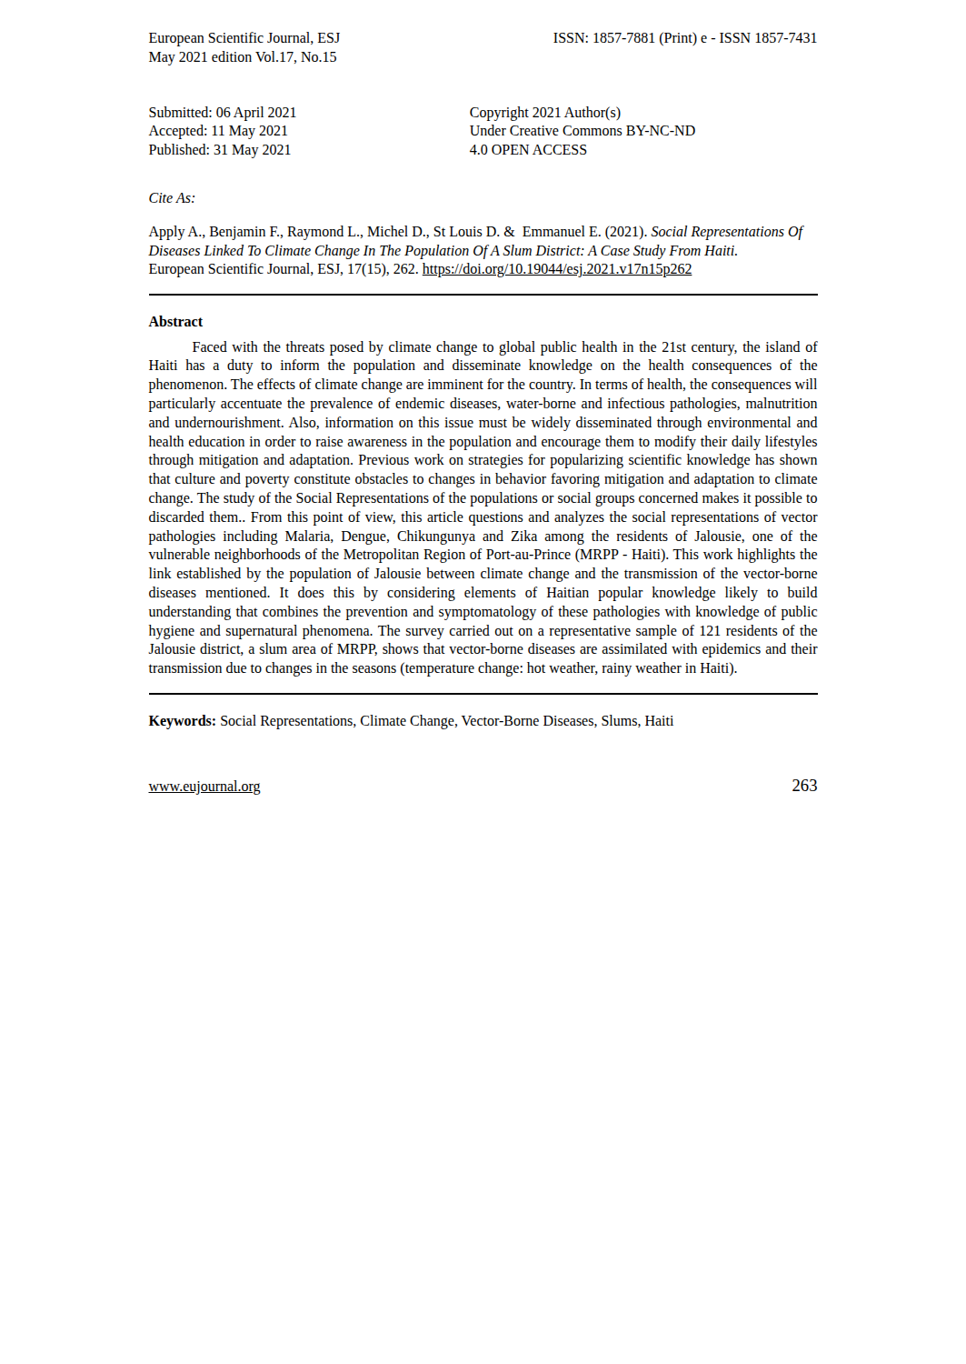European Scientific Journal, ESJ
May 2021 edition Vol.17, No.15
ISSN: 1857-7881 (Print) e - ISSN 1857-7431
Submitted: 06 April 2021
Accepted: 11 May 2021
Published: 31 May 2021
Copyright 2021 Author(s)
Under Creative Commons BY-NC-ND
4.0 OPEN ACCESS
Cite As:
Apply A., Benjamin F., Raymond L., Michel D., St Louis D. & Emmanuel E. (2021). Social Representations Of Diseases Linked To Climate Change In The Population Of A Slum District: A Case Study From Haiti.
European Scientific Journal, ESJ, 17(15), 262. https://doi.org/10.19044/esj.2021.v17n15p262
Abstract
Faced with the threats posed by climate change to global public health in the 21st century, the island of Haiti has a duty to inform the population and disseminate knowledge on the health consequences of the phenomenon. The effects of climate change are imminent for the country. In terms of health, the consequences will particularly accentuate the prevalence of endemic diseases, water-borne and infectious pathologies, malnutrition and undernourishment. Also, information on this issue must be widely disseminated through environmental and health education in order to raise awareness in the population and encourage them to modify their daily lifestyles through mitigation and adaptation. Previous work on strategies for popularizing scientific knowledge has shown that culture and poverty constitute obstacles to changes in behavior favoring mitigation and adaptation to climate change. The study of the Social Representations of the populations or social groups concerned makes it possible to discarded them.. From this point of view, this article questions and analyzes the social representations of vector pathologies including Malaria, Dengue, Chikungunya and Zika among the residents of Jalousie, one of the vulnerable neighborhoods of the Metropolitan Region of Port-au-Prince (MRPP - Haiti). This work highlights the link established by the population of Jalousie between climate change and the transmission of the vector-borne diseases mentioned. It does this by considering elements of Haitian popular knowledge likely to build understanding that combines the prevention and symptomatology of these pathologies with knowledge of public hygiene and supernatural phenomena. The survey carried out on a representative sample of 121 residents of the Jalousie district, a slum area of MRPP, shows that vector-borne diseases are assimilated with epidemics and their transmission due to changes in the seasons (temperature change: hot weather, rainy weather in Haiti).
Keywords: Social Representations, Climate Change, Vector-Borne Diseases, Slums, Haiti
www.eujournal.org 263